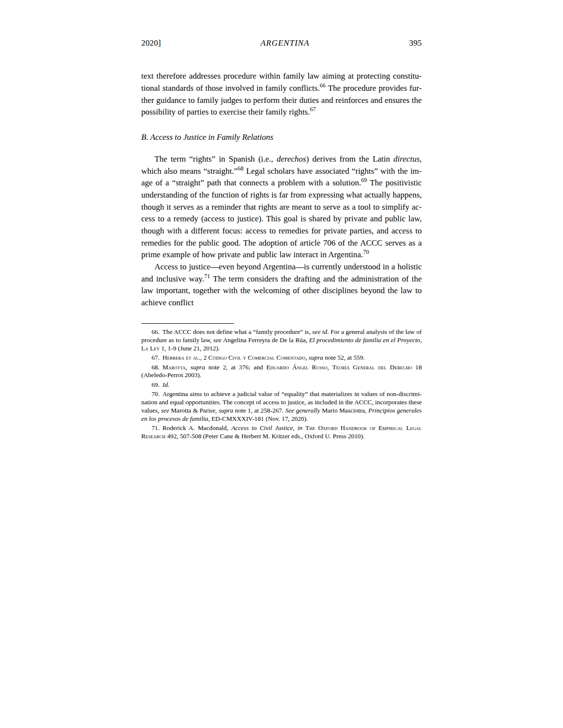2020] ARGENTINA 395
text therefore addresses procedure within family law aiming at protecting constitutional standards of those involved in family conflicts.66 The procedure provides further guidance to family judges to perform their duties and reinforces and ensures the possibility of parties to exercise their family rights.67
B. Access to Justice in Family Relations
The term “rights” in Spanish (i.e., derechos) derives from the Latin directus, which also means “straight.”68 Legal scholars have associated “rights” with the image of a “straight” path that connects a problem with a solution.69 The positivistic understanding of the function of rights is far from expressing what actually happens, though it serves as a reminder that rights are meant to serve as a tool to simplify access to a remedy (access to justice). This goal is shared by private and public law, though with a different focus: access to remedies for private parties, and access to remedies for the public good. The adoption of article 706 of the ACCC serves as a prime example of how private and public law interact in Argentina.70
Access to justice—even beyond Argentina—is currently understood in a holistic and inclusive way.71 The term considers the drafting and the administration of the law important, together with the welcoming of other disciplines beyond the law to achieve conflict
66. The ACCC does not define what a “family procedure” is, see id. For a general analysis of the law of procedure as to family law, see Angelina Ferreyra de De la Rúa, El procedimiento de familia en el Proyecto, La Ley 1, 1-9 (June 21, 2012).
67. Herrera et al., 2 Código Civil y Comercial Comentado, supra note 52, at 559.
68. Marotta, supra note 2, at 376; and Eduardo Ángel Russo, Teoría General del Derecho 18 (Abeledo-Perrot 2003).
69. Id.
70. Argentina aims to achieve a judicial value of “equality” that materializes in values of non-discrimination and equal opportunities. The concept of access to justice, as included in the ACCC, incorporates these values, see Marotta & Parise, supra note 1, at 258-267. See generally Mario Masciotra, Principios generales en los procesos de familia, ED-CMXXXIV-181 (Nov. 17, 2020).
71. Roderick A. Macdonald, Access to Civil Justice, in The Oxford Handbook of Empirical Legal Research 492, 507-508 (Peter Cane & Herbert M. Kritzer eds., Oxford U. Press 2010).